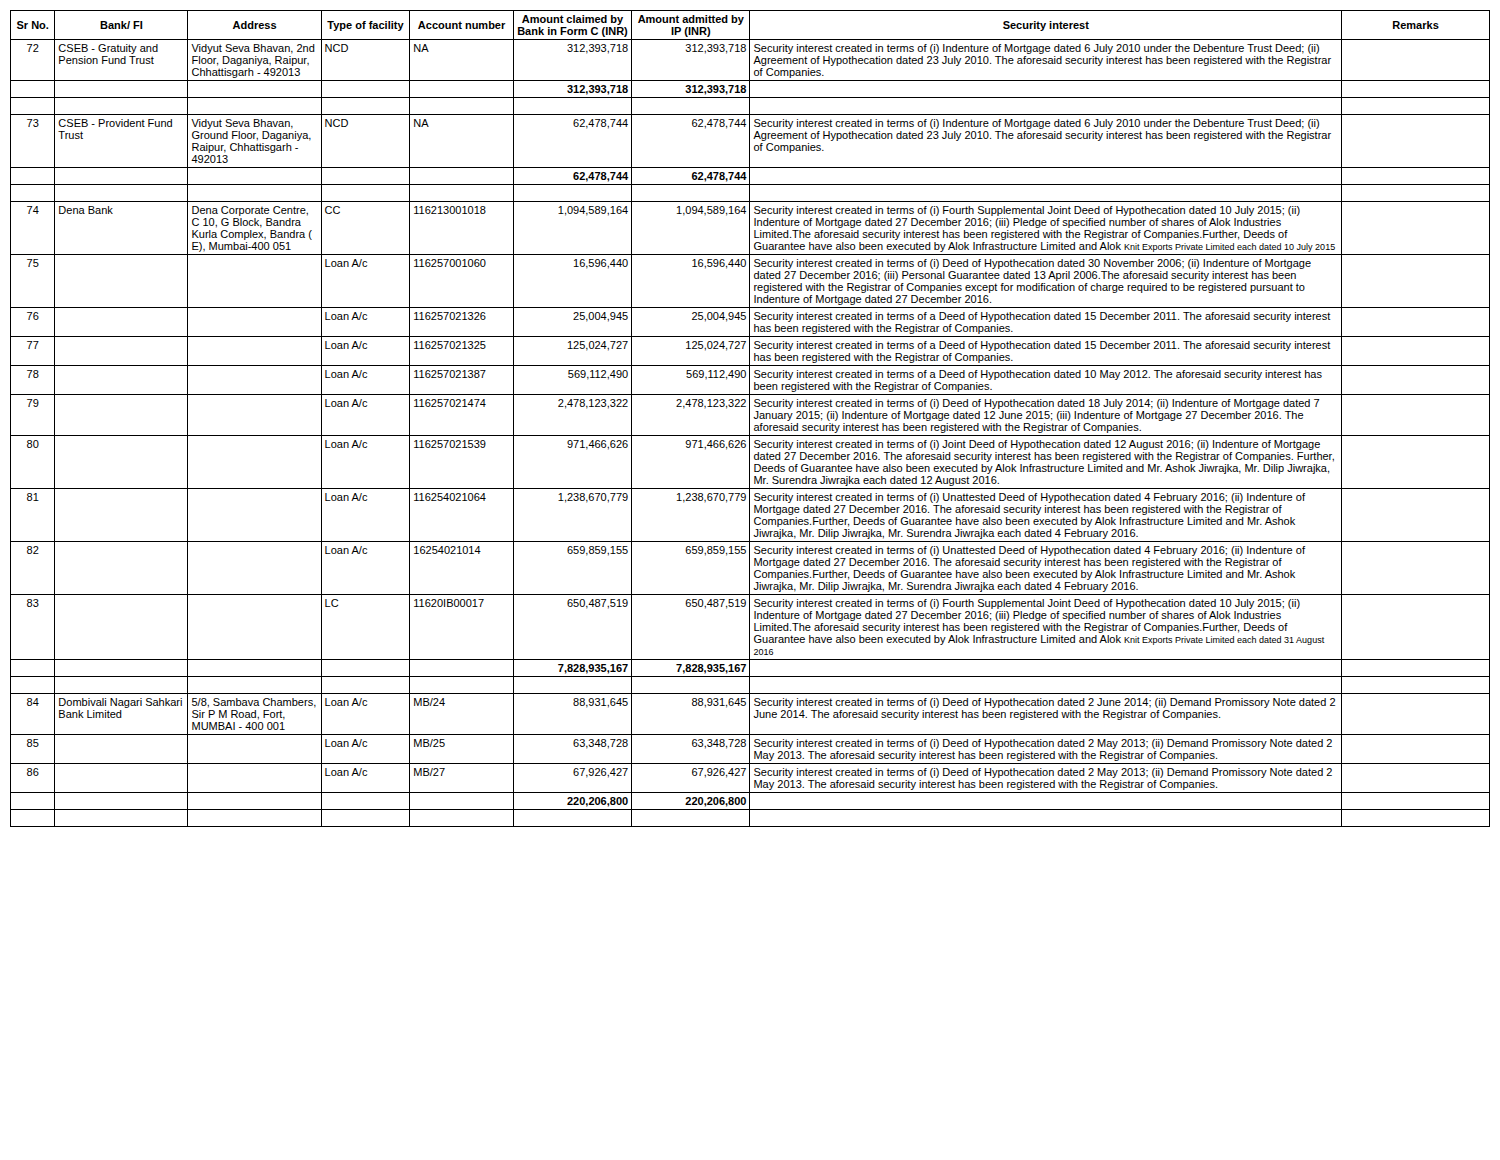| Sr No. | Bank/ FI | Address | Type of facility | Account number | Amount claimed by Bank in Form C (INR) | Amount admitted by IP (INR) | Security interest | Remarks |
| --- | --- | --- | --- | --- | --- | --- | --- | --- |
| 72 | CSEB - Gratuity and Pension Fund Trust | Vidyut Seva Bhavan, 2nd Floor, Daganiya, Raipur, Chhattisgarh - 492013 | NCD | NA | 312,393,718 | 312,393,718 | Security interest created in terms of (i) Indenture of Mortgage dated 6 July 2010 under the Debenture Trust Deed; (ii) Agreement of Hypothecation dated 23 July 2010. The aforesaid security interest has been registered with the Registrar of Companies. | |
| | | | | | 312,393,718 | 312,393,718 | | |
| 73 | CSEB - Provident Fund Trust | Vidyut Seva Bhavan, Ground Floor, Daganiya, Raipur, Chhattisgarh - 492013 | NCD | NA | 62,478,744 | 62,478,744 | Security interest created in terms of (i) Indenture of Mortgage dated 6 July 2010 under the Debenture Trust Deed; (ii) Agreement of Hypothecation dated 23 July 2010. The aforesaid security interest has been registered with the Registrar of Companies. | |
| | | | | | 62,478,744 | 62,478,744 | | |
| 74 | Dena Bank | Dena Corporate Centre, C 10, G Block, Bandra Kurla Complex, Bandra ( E), Mumbai-400 051 | CC | 116213001018 | 1,094,589,164 | 1,094,589,164 | Security interest created in terms of (i) Fourth Supplemental Joint Deed of Hypothecation dated 10 July 2015; (ii) Indenture of Mortgage dated 27 December 2016; (iii) Pledge of specified number of shares of Alok Industries Limited.The aforesaid security interest has been registered with the Registrar of Companies.Further, Deeds of Guarantee have also been executed by Alok Infrastructure Limited and Alok Knit Exports Private Limited each dated 10 July 2015 | |
| 75 | | | Loan A/c | 116257001060 | 16,596,440 | 16,596,440 | Security interest created in terms of (i) Deed of Hypothecation dated 30 November 2006; (ii) Indenture of Mortgage dated 27 December 2016; (iii) Personal Guarantee dated 13 April 2006.The aforesaid security interest has been registered with the Registrar of Companies except for modification of charge required to be registered pursuant to Indenture of Mortgage dated 27 December 2016. | |
| 76 | | | Loan A/c | 116257021326 | 25,004,945 | 25,004,945 | Security interest created in terms of a Deed of Hypothecation dated 15 December 2011. The aforesaid security interest has been registered with the Registrar of Companies. | |
| 77 | | | Loan A/c | 116257021325 | 125,024,727 | 125,024,727 | Security interest created in terms of a Deed of Hypothecation dated 15 December 2011. The aforesaid security interest has been registered with the Registrar of Companies. | |
| 78 | | | Loan A/c | 116257021387 | 569,112,490 | 569,112,490 | Security interest created in terms of a Deed of Hypothecation dated 10 May 2012. The aforesaid security interest has been registered with the Registrar of Companies. | |
| 79 | | | Loan A/c | 116257021474 | 2,478,123,322 | 2,478,123,322 | Security interest created in terms of (i) Deed of Hypothecation dated 18 July 2014; (ii) Indenture of Mortgage dated 7 January 2015; (ii) Indenture of Mortgage dated 12 June 2015; (iii) Indenture of Mortgage 27 December 2016. The aforesaid security interest has been registered with the Registrar of Companies. | |
| 80 | | | Loan A/c | 116257021539 | 971,466,626 | 971,466,626 | Security interest created in terms of (i) Joint Deed of Hypothecation dated 12 August 2016; (ii) Indenture of Mortgage dated 27 December 2016. The aforesaid security interest has been registered with the Registrar of Companies. Further, Deeds of Guarantee have also been executed by Alok Infrastructure Limited and Mr. Ashok Jiwrajka, Mr. Dilip Jiwrajka, Mr. Surendra Jiwrajka each dated 12 August 2016. | |
| 81 | | | Loan A/c | 116254021064 | 1,238,670,779 | 1,238,670,779 | Security interest created in terms of (i) Unattested Deed of Hypothecation dated 4 February 2016; (ii) Indenture of Mortgage dated 27 December 2016. The aforesaid security interest has been registered with the Registrar of Companies.Further, Deeds of Guarantee have also been executed by Alok Infrastructure Limited and Mr. Ashok Jiwrajka, Mr. Dilip Jiwrajka, Mr. Surendra Jiwrajka each dated 4 February 2016. | |
| 82 | | | Loan A/c | 16254021014 | 659,859,155 | 659,859,155 | Security interest created in terms of (i) Unattested Deed of Hypothecation dated 4 February 2016; (ii) Indenture of Mortgage dated 27 December 2016. The aforesaid security interest has been registered with the Registrar of Companies.Further, Deeds of Guarantee have also been executed by Alok Infrastructure Limited and Mr. Ashok Jiwrajka, Mr. Dilip Jiwrajka, Mr. Surendra Jiwrajka each dated 4 February 2016. | |
| 83 | | | LC | 11620IB00017 | 650,487,519 | 650,487,519 | Security interest created in terms of (i) Fourth Supplemental Joint Deed of Hypothecation dated 10 July 2015; (ii) Indenture of Mortgage dated 27 December 2016; (iii) Pledge of specified number of shares of Alok Industries Limited.The aforesaid security interest has been registered with the Registrar of Companies.Further, Deeds of Guarantee have also been executed by Alok Infrastructure Limited and Alok Knit Exports Private Limited each dated 31 August 2016 | |
| | | | | | 7,828,935,167 | 7,828,935,167 | | |
| 84 | Dombivali Nagari Sahkari Bank Limited | 5/8, Sambava Chambers, Sir P M Road, Fort, MUMBAI - 400 001 | Loan A/c | MB/24 | 88,931,645 | 88,931,645 | Security interest created in terms of (i) Deed of Hypothecation dated 2 June 2014; (ii) Demand Promissory Note dated 2 June 2014. The aforesaid security interest has been registered with the Registrar of Companies. | |
| 85 | | | Loan A/c | MB/25 | 63,348,728 | 63,348,728 | Security interest created in terms of (i) Deed of Hypothecation dated 2 May 2013; (ii) Demand Promissory Note dated 2 May 2013. The aforesaid security interest has been registered with the Registrar of Companies. | |
| 86 | | | Loan A/c | MB/27 | 67,926,427 | 67,926,427 | Security interest created in terms of (i) Deed of Hypothecation dated 2 May 2013; (ii) Demand Promissory Note dated 2 May 2013. The aforesaid security interest has been registered with the Registrar of Companies. | |
| | | | | | 220,206,800 | 220,206,800 | | |